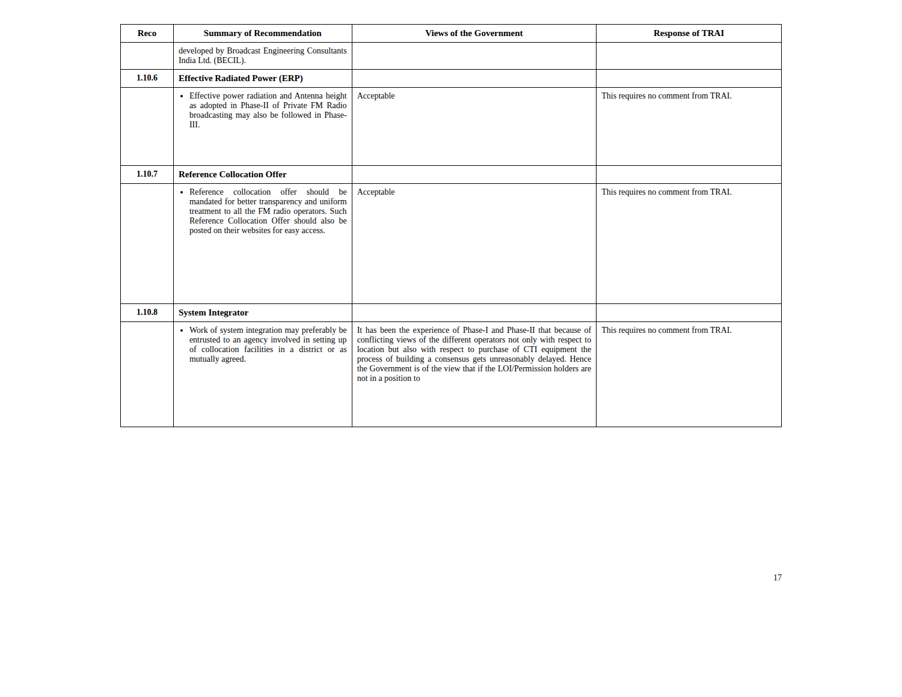| Reco | Summary of Recommendation | Views of the Government | Response of TRAI |
| --- | --- | --- | --- |
| | developed by Broadcast Engineering Consultants India Ltd. (BECIL). | | |
| 1.10.6 | Effective Radiated Power (ERP) | | |
| | Effective power radiation and Antenna height as adopted in Phase-II of Private FM Radio broadcasting may also be followed in Phase-III. | Acceptable | This requires no comment from TRAI. |
| 1.10.7 | Reference Collocation Offer | | |
| | Reference collocation offer should be mandated for better transparency and uniform treatment to all the FM radio operators. Such Reference Collocation Offer should also be posted on their websites for easy access. | Acceptable | This requires no comment from TRAI. |
| 1.10.8 | System Integrator | | |
| | Work of system integration may preferably be entrusted to an agency involved in setting up of collocation facilities in a district or as mutually agreed. | It has been the experience of Phase-I and Phase-II that because of conflicting views of the different operators not only with respect to location but also with respect to purchase of CTI equipment the process of building a consensus gets unreasonably delayed. Hence the Government is of the view that if the LOI/Permission holders are not in a position to | This requires no comment from TRAI. |
17